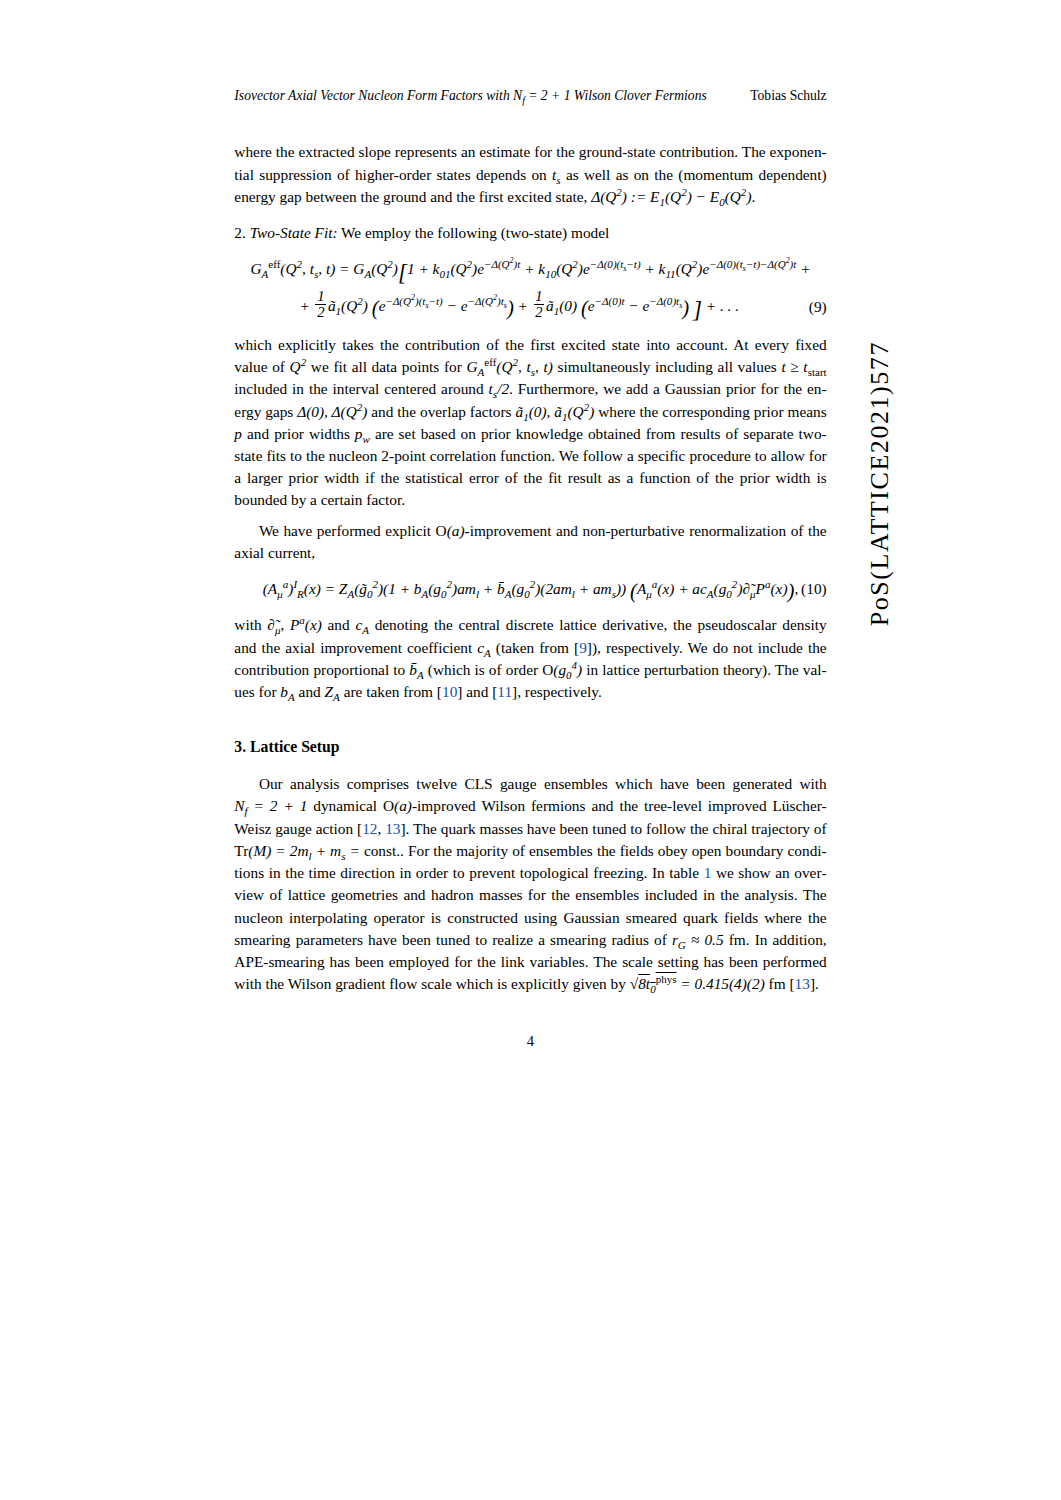Isovector Axial Vector Nucleon Form Factors with Nf = 2 + 1 Wilson Clover Fermions Tobias Schulz
PoS(LATTICE2021)577
where the extracted slope represents an estimate for the ground-state contribution. The exponential suppression of higher-order states depends on ts as well as on the (momentum dependent) energy gap between the ground and the first excited state, Δ(Q2) := E1(Q2) − E0(Q2).
2. Two-State Fit: We employ the following (two-state) model
GAeff(Q2, ts, t) = GA(Q2)[1 + k01(Q2)e−Δ(Q2)t + k10(Q2)e−Δ(0)(ts−t) + k11(Q2)e−Δ(0)(ts−t)−Δ(Q2)t + + 12ã1(Q2) (e−Δ(Q2)(ts−t) − e−Δ(Q2)ts) + 12ã1(0) (e−Δ(0)t − e−Δ(0)ts) ] + . . .
(9)
which explicitly takes the contribution of the first excited state into account. At every fixed value of Q2 we fit all data points for GAeff(Q2, ts, t) simultaneously including all values t ≥ tstart included in the interval centered around ts/2. Furthermore, we add a Gaussian prior for the energy gaps Δ(0), Δ(Q2) and the overlap factors ã1(0), ã1(Q2) where the corresponding prior means p and prior widths pw are set based on prior knowledge obtained from results of separate two-state fits to the nucleon 2-point correlation function. We follow a specific procedure to allow for a larger prior width if the statistical error of the fit result as a function of the prior width is bounded by a certain factor.
We have performed explicit O(a)-improvement and non-perturbative renormalization of the axial current,
(Aμa)IR(x) = ZA(g̃02)(1 + bA(g02)aml + b̄A(g02)(2aml + ams)) (Aμa(x) + acA(g02)∂̃μPa(x)),
(10)
with ∂̃μ, Pa(x) and cA denoting the central discrete lattice derivative, the pseudoscalar density and the axial improvement coefficient cA (taken from [9]), respectively. We do not include the contribution proportional to b̄A (which is of order O(g04) in lattice perturbation theory). The values for bA and ZA are taken from [10] and [11], respectively.
3. Lattice Setup
Our analysis comprises twelve CLS gauge ensembles which have been generated with Nf = 2 + 1 dynamical O(a)-improved Wilson fermions and the tree-level improved Lüscher-Weisz gauge action [12, 13]. The quark masses have been tuned to follow the chiral trajectory of Tr(M) = 2ml + ms = const.. For the majority of ensembles the fields obey open boundary conditions in the time direction in order to prevent topological freezing. In table 1 we show an overview of lattice geometries and hadron masses for the ensembles included in the analysis. The nucleon interpolating operator is constructed using Gaussian smeared quark fields where the smearing parameters have been tuned to realize a smearing radius of rG ≈ 0.5 fm. In addition, APE-smearing has been employed for the link variables. The scale setting has been performed with the Wilson gradient flow scale which is explicitly given by √8t0phys = 0.415(4)(2) fm [13].
4